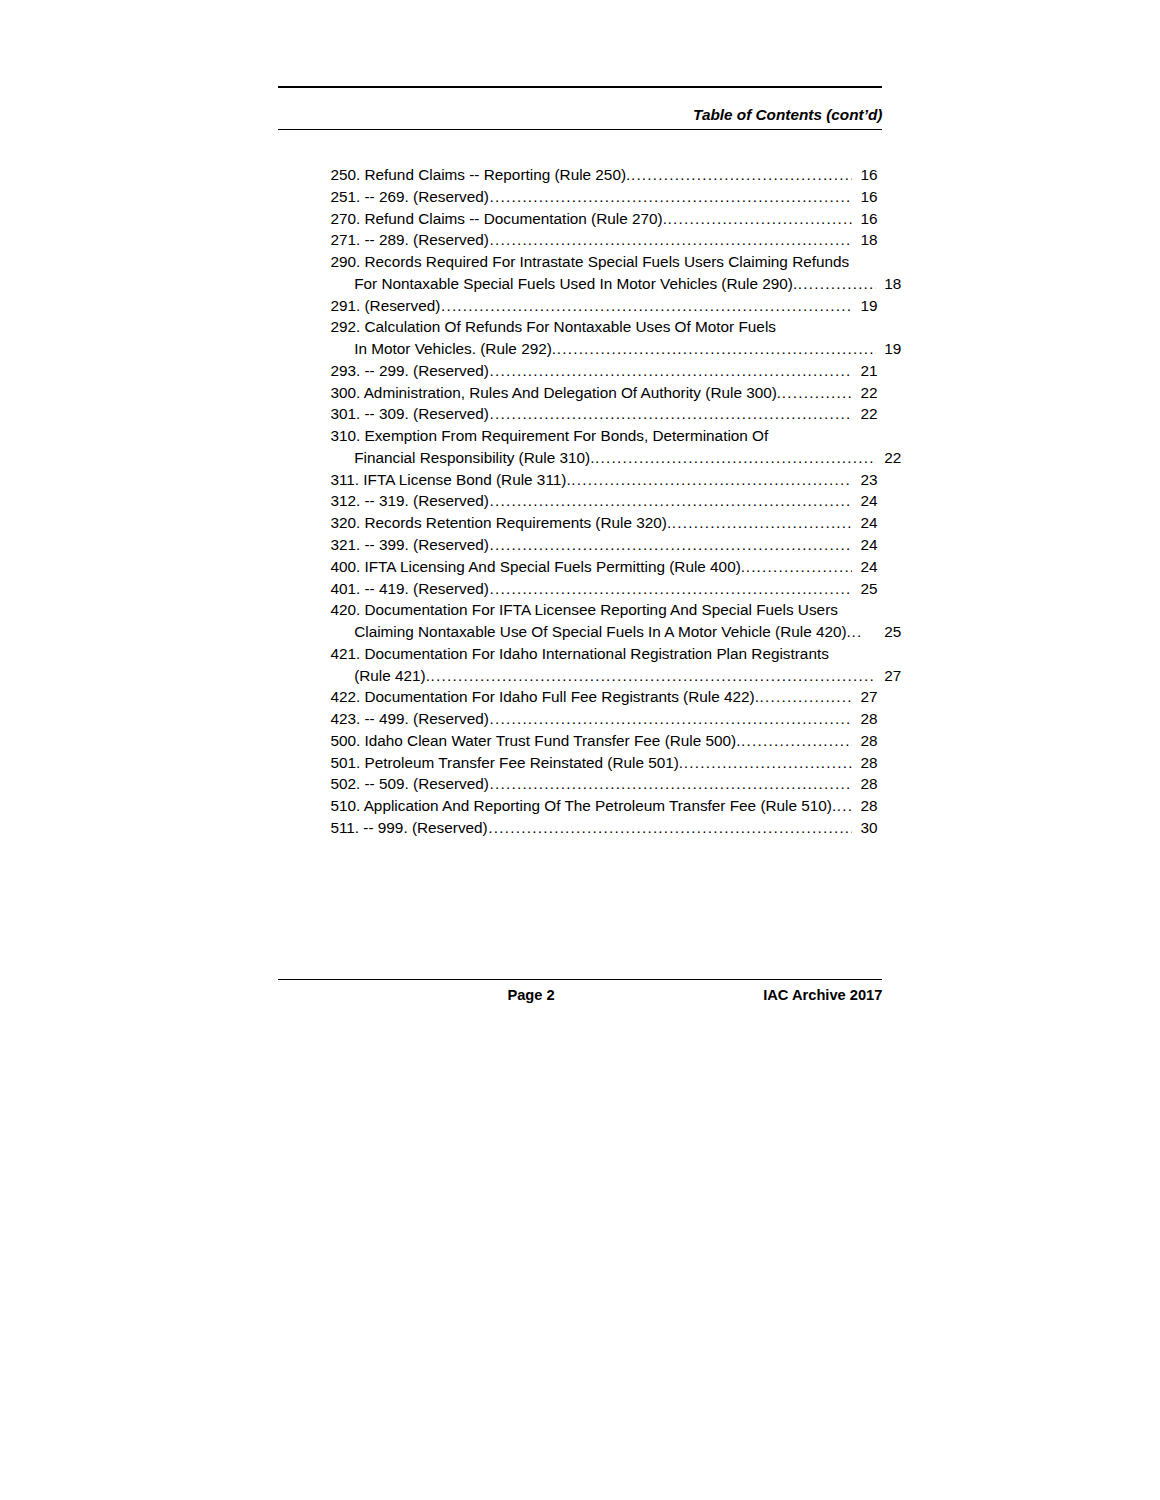Table of Contents (cont’d)
250. Refund Claims -- Reporting (Rule 250). .......................................................... 16
251. -- 269. (Reserved) ............................................................................................... 16
270. Refund Claims -- Documentation (Rule 270). ................................................ 16
271. -- 289. (Reserved) ............................................................................................... 18
290. Records Required For Intrastate Special Fuels Users Claiming Refunds
For Nontaxable Special Fuels Used In Motor Vehicles (Rule 290). ............... 18
291. (Reserved) ....................................................................................................... 19
292. Calculation Of Refunds For Nontaxable Uses Of Motor Fuels
In Motor Vehicles. (Rule 292). ....................................................................... 19
293. -- 299. (Reserved) ............................................................................................... 21
300. Administration, Rules And Delegation Of Authority (Rule 300). ...................... 22
301. -- 309. (Reserved) ............................................................................................... 22
310. Exemption From Requirement For Bonds, Determination Of
Financial Responsibility (Rule 310). ............................................................. 22
311. IFTA License Bond (Rule 311). ....................................................................... 23
312. -- 319. (Reserved) ............................................................................................... 24
320. Records Retention Requirements (Rule 320). ................................................ 24
321. -- 399. (Reserved) ............................................................................................... 24
400. IFTA Licensing And Special Fuels Permitting (Rule 400). .............................. 24
401. -- 419. (Reserved) ............................................................................................... 25
420. Documentation For IFTA Licensee Reporting And Special Fuels Users
Claiming Nontaxable Use Of Special Fuels In A Motor Vehicle (Rule 420). .. 25
421. Documentation For Idaho International Registration Plan Registrants
(Rule 421). ..................................................................................................... 27
422. Documentation For Idaho Full Fee Registrants (Rule 422). ........................... 27
423. -- 499. (Reserved) ............................................................................................... 28
500. Idaho Clean Water Trust Fund Transfer Fee (Rule 500). ............................... 28
501. Petroleum Transfer Fee Reinstated (Rule 501). ............................................. 28
502. -- 509. (Reserved) ............................................................................................... 28
510. Application And Reporting Of The Petroleum Transfer Fee (Rule 510). ......... 28
511. -- 999. (Reserved) ............................................................................................... 30
Page 2 IAC Archive 2017